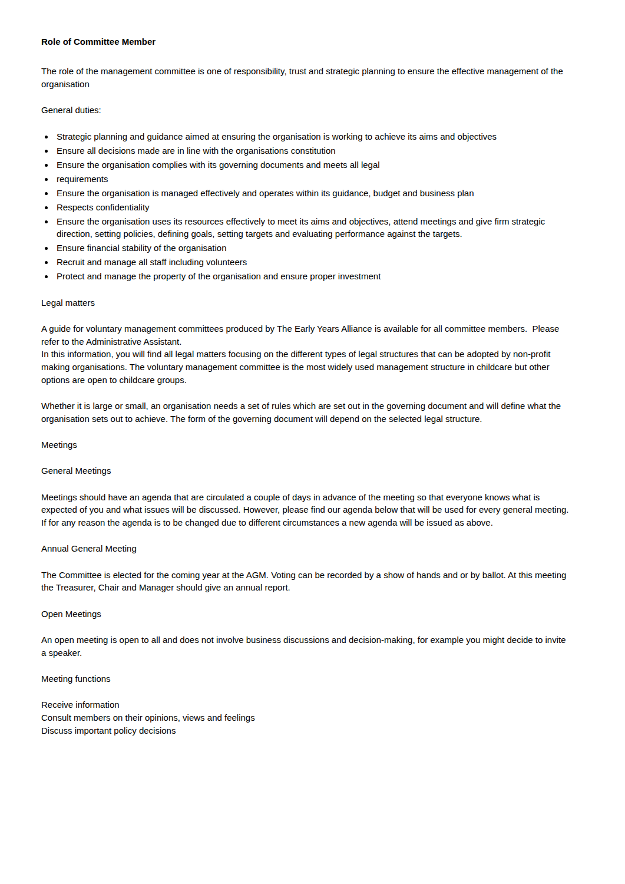Role of Committee Member
The role of the management committee is one of responsibility, trust and strategic planning to ensure the effective management of the organisation
General duties:
Strategic planning and guidance aimed at ensuring the organisation is working to achieve its aims and objectives
Ensure all decisions made are in line with the organisations constitution
Ensure the organisation complies with its governing documents and meets all legal
requirements
Ensure the organisation is managed effectively and operates within its guidance, budget and business plan
Respects confidentiality
Ensure the organisation uses its resources effectively to meet its aims and objectives, attend meetings and give firm strategic direction, setting policies, defining goals, setting targets and evaluating performance against the targets.
Ensure financial stability of the organisation
Recruit and manage all staff including volunteers
Protect and manage the property of the organisation and ensure proper investment
Legal matters
A guide for voluntary management committees produced by The Early Years Alliance is available for all committee members. Please refer to the Administrative Assistant.
In this information, you will find all legal matters focusing on the different types of legal structures that can be adopted by non-profit making organisations. The voluntary management committee is the most widely used management structure in childcare but other options are open to childcare groups.
Whether it is large or small, an organisation needs a set of rules which are set out in the governing document and will define what the organisation sets out to achieve. The form of the governing document will depend on the selected legal structure.
Meetings
General Meetings
Meetings should have an agenda that are circulated a couple of days in advance of the meeting so that everyone knows what is expected of you and what issues will be discussed. However, please find our agenda below that will be used for every general meeting. If for any reason the agenda is to be changed due to different circumstances a new agenda will be issued as above.
Annual General Meeting
The Committee is elected for the coming year at the AGM. Voting can be recorded by a show of hands and or by ballot. At this meeting the Treasurer, Chair and Manager should give an annual report.
Open Meetings
An open meeting is open to all and does not involve business discussions and decision-making, for example you might decide to invite a speaker.
Meeting functions
Receive information
Consult members on their opinions, views and feelings
Discuss important policy decisions